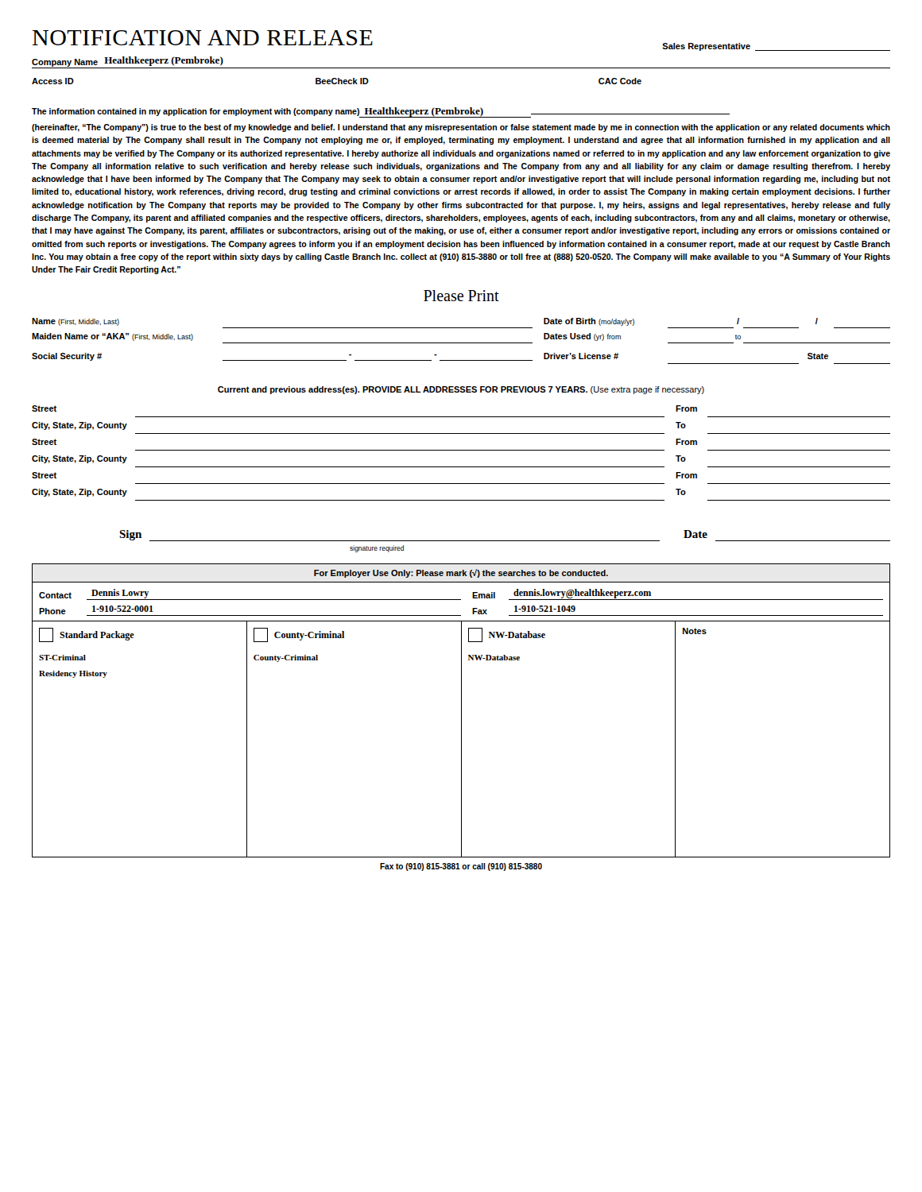NOTIFICATION AND RELEASE
Sales Representative
Company Name Healthkeeperz (Pembroke)
Access ID
BeeCheck ID
CAC Code
The information contained in my application for employment with (company name)Healthkeeperz (Pembroke) (hereinafter, “The Company”) is true to the best of my knowledge and belief. I understand that any misrepresentation or false statement made by me in connection with the application or any related documents which is deemed material by The Company shall result in The Company not employing me or, if employed, terminating my employment. I understand and agree that all information furnished in my application and all attachments may be verified by The Company or its authorized representative. I hereby authorize all individuals and organizations named or referred to in my application and any law enforcement organization to give The Company all information relative to such verification and hereby release such individuals, organizations and The Company from any and all liability for any claim or damage resulting therefrom. I hereby acknowledge that I have been informed by The Company that The Company may seek to obtain a consumer report and/or investigative report that will include personal information regarding me, including but not limited to, educational history, work references, driving record, drug testing and criminal convictions or arrest records if allowed, in order to assist The Company in making certain employment decisions. I further acknowledge notification by The Company that reports may be provided to The Company by other firms subcontracted for that purpose. I, my heirs, assigns and legal representatives, hereby release and fully discharge The Company, its parent and affiliated companies and the respective officers, directors, shareholders, employees, agents of each, including subcontractors, from any and all claims, monetary or otherwise, that I may have against The Company, its parent, affiliates or subcontractors, arising out of the making, or use of, either a consumer report and/or investigative report, including any errors or omissions contained or omitted from such reports or investigations. The Company agrees to inform you if an employment decision has been influenced by information contained in a consumer report, made at our request by Castle Branch Inc. You may obtain a free copy of the report within sixty days by calling Castle Branch Inc. collect at (910) 815-3880 or toll free at (888) 520-0520. The Company will make available to you “A Summary of Your Rights Under The Fair Credit Reporting Act.”
Please Print
| Name (First, Middle, Last) | | Date of Birth (mo/day/yr) | | / | | / | |
| Maiden Name or “AKA” (First, Middle, Last) | | Dates Used (yr) from | | to | |
| Social Security # | / / - / / - / / | Driver’s License # | | State | |
Current and previous address(es). PROVIDE ALL ADDRESSES FOR PREVIOUS 7 YEARS. (Use extra page if necessary)
| Street | | From | |
| City, State, Zip, County | | To | |
| Street | | From | |
| City, State, Zip, County | | To | |
| Street | | From | |
| City, State, Zip, County | | To | |
Sign Date
signature required
| For Employer Use Only: Please mark (√) the searches to be conducted. |
| Contact Dennis Lowry Email dennis.lowry@healthkeeperz.com Phone 1-910-522-0001 Fax 1-910-521-1049 |
| Standard Package ST-Criminal Residency History | County-Criminal County-Criminal | NW-Database NW-Database | Notes |
Fax to (910) 815-3881 or call (910) 815-3880